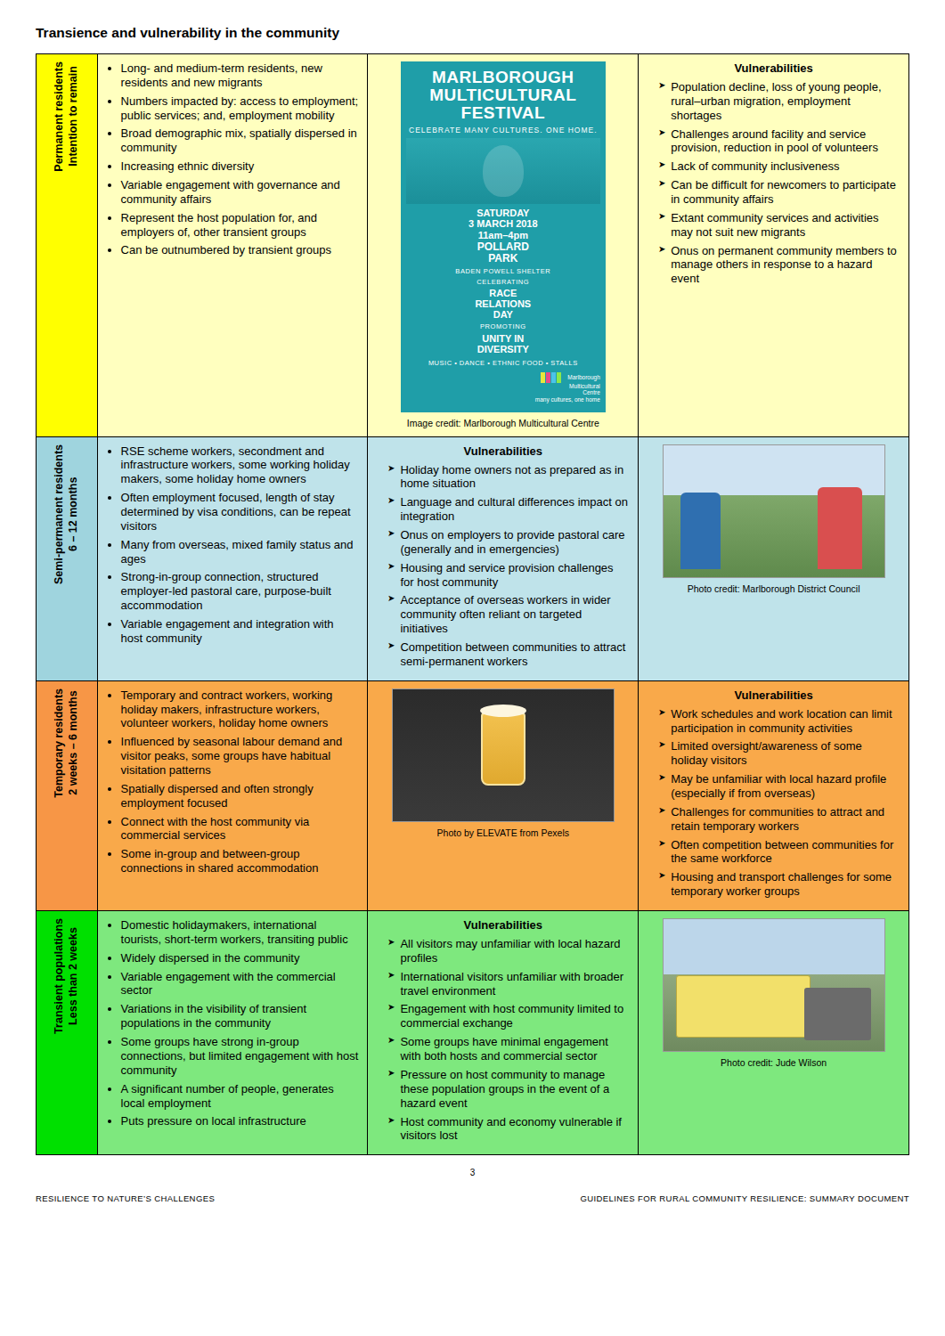Transience and vulnerability in the community
| Permanent residents Intention to remain | Long- and medium-term residents, new residents and new migrants Numbers impacted by: access to employment; public services; and, employment mobility Broad demographic mix, spatially dispersed in community Increasing ethnic diversity Variable engagement with governance and community affairs Represent the host population for, and employers of, other transient groups Can be outnumbered by transient groups | MARLBOROUGH MULTICULTURAL FESTIVAL CELEBRATE MANY CULTURES. ONE HOME. SATURDAY 3 MARCH 2018 11am–4pm POLLARD PARK BADEN POWELL SHELTER CELEBRATING RACE RELATIONS DAY PROMOTING UNITY IN DIVERSITY MUSIC • DANCE • ETHNIC FOOD • STALLS Marlborough Multicultural Centre many cultures, one home Image credit: Marlborough Multicultural Centre | Vulnerabilities Population decline, loss of young people, rural–urban migration, employment shortages Challenges around facility and service provision, reduction in pool of volunteers Lack of community inclusiveness Can be difficult for newcomers to participate in community affairs Extant community services and activities may not suit new migrants Onus on permanent community members to manage others in response to a hazard event |
| Semi-permanent residents 6 – 12 months | RSE scheme workers, secondment and infrastructure workers, some working holiday makers, some holiday home owners Often employment focused, length of stay determined by visa conditions, can be repeat visitors Many from overseas, mixed family status and ages Strong-in-group connection, structured employer-led pastoral care, purpose-built accommodation Variable engagement and integration with host community | Vulnerabilities Holiday home owners not as prepared as in home situation Language and cultural differences impact on integration Onus on employers to provide pastoral care (generally and in emergencies) Housing and service provision challenges for host community Acceptance of overseas workers in wider community often reliant on targeted initiatives Competition between communities to attract semi-permanent workers | Photo credit: Marlborough District Council |
| Temporary residents 2 weeks – 6 months | Temporary and contract workers, working holiday makers, infrastructure workers, volunteer workers, holiday home owners Influenced by seasonal labour demand and visitor peaks, some groups have habitual visitation patterns Spatially dispersed and often strongly employment focused Connect with the host community via commercial services Some in-group and between-group connections in shared accommodation | Photo by ELEVATE from Pexels | Vulnerabilities Work schedules and work location can limit participation in community activities Limited oversight/awareness of some holiday visitors May be unfamiliar with local hazard profile (especially if from overseas) Challenges for communities to attract and retain temporary workers Often competition between communities for the same workforce Housing and transport challenges for some temporary worker groups |
| Transient populations Less than 2 weeks | Domestic holidaymakers, international tourists, short-term workers, transiting public Widely dispersed in the community Variable engagement with the commercial sector Variations in the visibility of transient populations in the community Some groups have strong in-group connections, but limited engagement with host community A significant number of people, generates local employment Puts pressure on local infrastructure | Vulnerabilities All visitors may unfamiliar with local hazard profiles International visitors unfamiliar with broader travel environment Engagement with host community limited to commercial exchange Some groups have minimal engagement with both hosts and commercial sector Pressure on host community to manage these population groups in the event of a hazard event Host community and economy vulnerable if visitors lost | Photo credit: Jude Wilson |
3
RESILIENCE TO NATURE’S CHALLENGES
GUIDELINES FOR RURAL COMMUNITY RESILIENCE: SUMMARY DOCUMENT